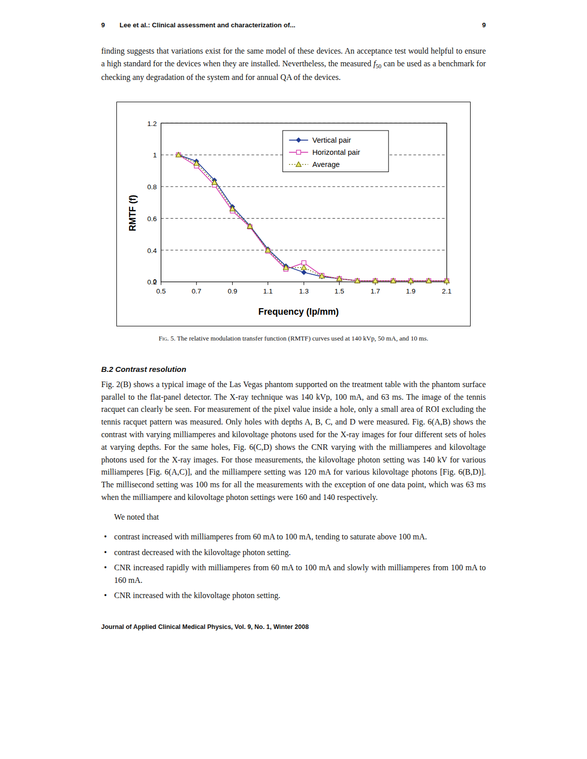9 Lee et al.: Clinical assessment and characterization of... 9
finding suggests that variations exist for the same model of these devices. An acceptance test would helpful to ensure a high standard for the devices when they are installed. Nevertheless, the measured f50 can be used as a benchmark for checking any degradation of the system and for annual QA of the devices.
RMTF (f) Frequency (lp/mm) 1.2 1 0.8 0.6 0.4 0.2 0.5 0.7 0.9 1.1 1.3 1.5 1.7 1.9 2.1 0 Vertical pair Horizontal pair Average
Fig. 5. The relative modulation transfer function (RMTF) curves used at 140 kVp, 50 mA, and 10 ms.
B.2 Contrast resolution
Fig. 2(B) shows a typical image of the Las Vegas phantom supported on the treatment table with the phantom surface parallel to the flat-panel detector. The X-ray technique was 140 kVp, 100 mA, and 63 ms. The image of the tennis racquet can clearly be seen. For measurement of the pixel value inside a hole, only a small area of ROI excluding the tennis racquet pattern was measured. Only holes with depths A, B, C, and D were measured. Fig. 6(A,B) shows the contrast with varying milliamperes and kilovoltage photons used for the X-ray images for four different sets of holes at varying depths. For the same holes, Fig. 6(C,D) shows the CNR varying with the milliamperes and kilovoltage photons used for the X-ray images. For those measurements, the kilovoltage photon setting was 140 kV for various milliamperes [Fig. 6(A,C)], and the milliampere setting was 120 mA for various kilovoltage photons [Fig. 6(B,D)]. The millisecond setting was 100 ms for all the measurements with the exception of one data point, which was 63 ms when the milliampere and kilovoltage photon settings were 160 and 140 respectively.
We noted that
contrast increased with milliamperes from 60 mA to 100 mA, tending to saturate above 100 mA.
contrast decreased with the kilovoltage photon setting.
CNR increased rapidly with milliamperes from 60 mA to 100 mA and slowly with milliamperes from 100 mA to 160 mA.
CNR increased with the kilovoltage photon setting.
Journal of Applied Clinical Medical Physics, Vol. 9, No. 1, Winter 2008